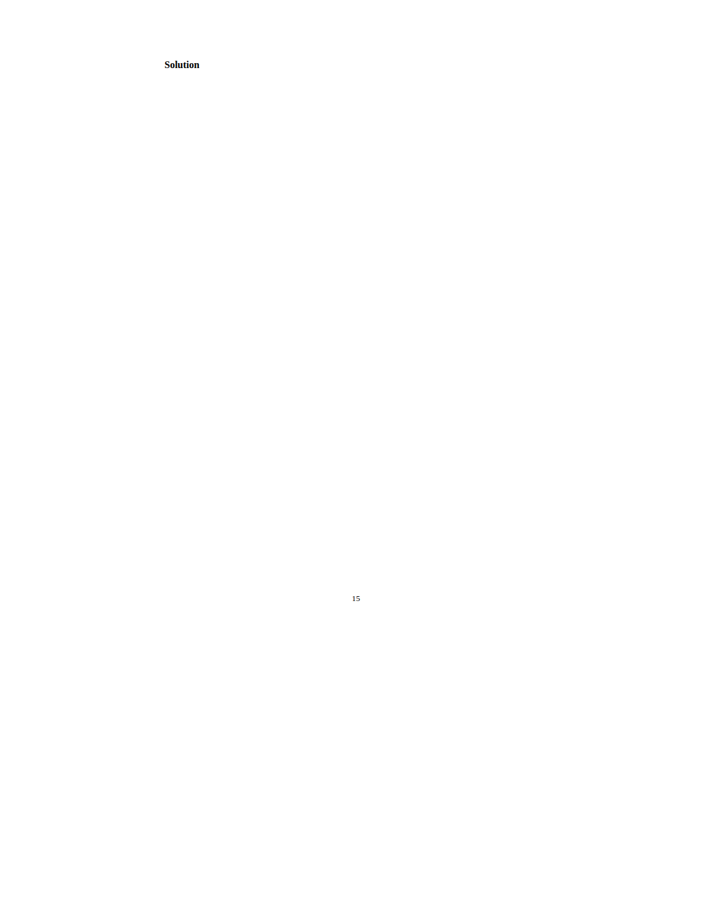Solution
15